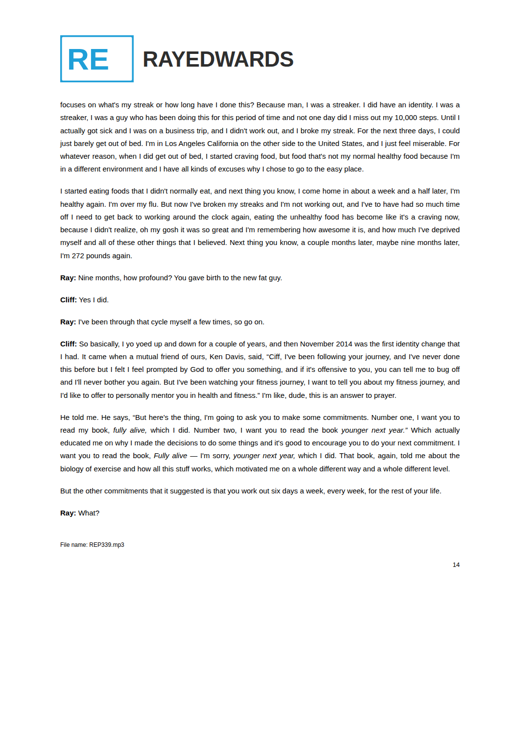RE RAY EDWARDS
focuses on what's my streak or how long have I done this? Because man, I was a streaker. I did have an identity. I was a streaker, I was a guy who has been doing this for this period of time and not one day did I miss out my 10,000 steps. Until I actually got sick and I was on a business trip, and I didn't work out, and I broke my streak. For the next three days, I could just barely get out of bed. I'm in Los Angeles California on the other side to the United States, and I just feel miserable. For whatever reason, when I did get out of bed, I started craving food, but food that's not my normal healthy food because I'm in a different environment and I have all kinds of excuses why I chose to go to the easy place.
I started eating foods that I didn't normally eat, and next thing you know, I come home in about a week and a half later, I'm healthy again. I'm over my flu. But now I've broken my streaks and I'm not working out, and I've to have had so much time off I need to get back to working around the clock again, eating the unhealthy food has become like it's a craving now, because I didn't realize, oh my gosh it was so great and I'm remembering how awesome it is, and how much I've deprived myself and all of these other things that I believed. Next thing you know, a couple months later, maybe nine months later, I'm 272 pounds again.
Ray: Nine months, how profound? You gave birth to the new fat guy.
Cliff: Yes I did.
Ray: I've been through that cycle myself a few times, so go on.
Cliff: So basically, I yo yoed up and down for a couple of years, and then November 2014 was the first identity change that I had. It came when a mutual friend of ours, Ken Davis, said, “Ciff, I've been following your journey, and I've never done this before but I felt I feel prompted by God to offer you something, and if it's offensive to you, you can tell me to bug off and I'll never bother you again. But I've been watching your fitness journey, I want to tell you about my fitness journey, and I'd like to offer to personally mentor you in health and fitness.” I'm like, dude, this is an answer to prayer.
He told me. He says, “But here's the thing, I'm going to ask you to make some commitments. Number one, I want you to read my book, fully alive, which I did. Number two, I want you to read the book younger next year.” Which actually educated me on why I made the decisions to do some things and it's good to encourage you to do your next commitment. I want you to read the book, Fully alive — I'm sorry, younger next year, which I did. That book, again, told me about the biology of exercise and how all this stuff works, which motivated me on a whole different way and a whole different level.
But the other commitments that it suggested is that you work out six days a week, every week, for the rest of your life.
Ray: What?
File name: REP339.mp3
14